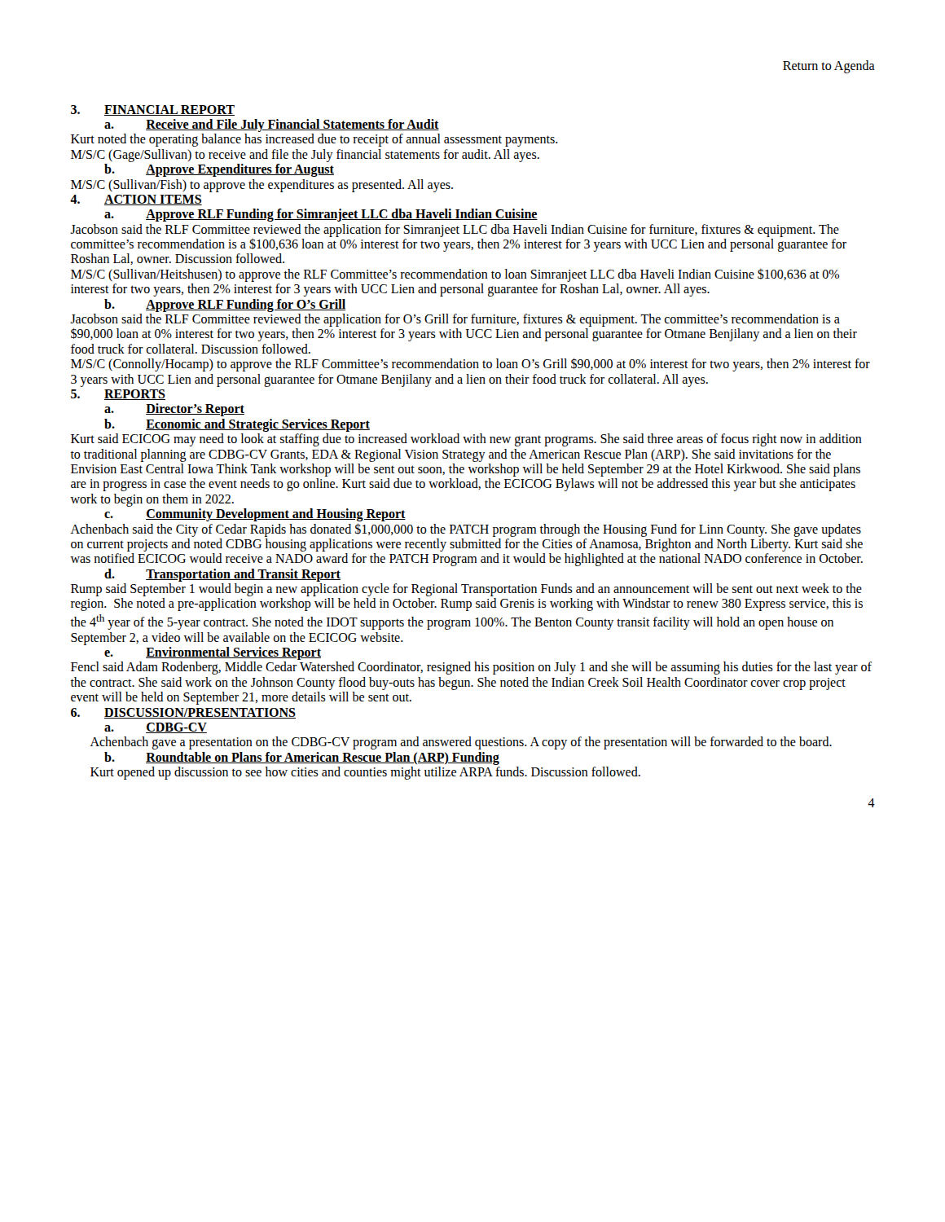Return to Agenda
3. FINANCIAL REPORT
a. Receive and File July Financial Statements for Audit
Kurt noted the operating balance has increased due to receipt of annual assessment payments.
M/S/C (Gage/Sullivan) to receive and file the July financial statements for audit. All ayes.
b. Approve Expenditures for August
M/S/C (Sullivan/Fish) to approve the expenditures as presented. All ayes.
4. ACTION ITEMS
a. Approve RLF Funding for Simranjeet LLC dba Haveli Indian Cuisine
Jacobson said the RLF Committee reviewed the application for Simranjeet LLC dba Haveli Indian Cuisine for furniture, fixtures & equipment. The committee’s recommendation is a $100,636 loan at 0% interest for two years, then 2% interest for 3 years with UCC Lien and personal guarantee for Roshan Lal, owner. Discussion followed.
M/S/C (Sullivan/Heitshusen) to approve the RLF Committee’s recommendation to loan Simranjeet LLC dba Haveli Indian Cuisine $100,636 at 0% interest for two years, then 2% interest for 3 years with UCC Lien and personal guarantee for Roshan Lal, owner. All ayes.
b. Approve RLF Funding for O’s Grill
Jacobson said the RLF Committee reviewed the application for O’s Grill for furniture, fixtures & equipment. The committee’s recommendation is a $90,000 loan at 0% interest for two years, then 2% interest for 3 years with UCC Lien and personal guarantee for Otmane Benjilany and a lien on their food truck for collateral. Discussion followed.
M/S/C (Connolly/Hocamp) to approve the RLF Committee’s recommendation to loan O’s Grill $90,000 at 0% interest for two years, then 2% interest for 3 years with UCC Lien and personal guarantee for Otmane Benjilany and a lien on their food truck for collateral. All ayes.
5. REPORTS
a. Director’s Report
b. Economic and Strategic Services Report
Kurt said ECICOG may need to look at staffing due to increased workload with new grant programs. She said three areas of focus right now in addition to traditional planning are CDBG-CV Grants, EDA & Regional Vision Strategy and the American Rescue Plan (ARP). She said invitations for the Envision East Central Iowa Think Tank workshop will be sent out soon, the workshop will be held September 29 at the Hotel Kirkwood. She said plans are in progress in case the event needs to go online. Kurt said due to workload, the ECICOG Bylaws will not be addressed this year but she anticipates work to begin on them in 2022.
c. Community Development and Housing Report
Achenbach said the City of Cedar Rapids has donated $1,000,000 to the PATCH program through the Housing Fund for Linn County. She gave updates on current projects and noted CDBG housing applications were recently submitted for the Cities of Anamosa, Brighton and North Liberty. Kurt said she was notified ECICOG would receive a NADO award for the PATCH Program and it would be highlighted at the national NADO conference in October.
d. Transportation and Transit Report
Rump said September 1 would begin a new application cycle for Regional Transportation Funds and an announcement will be sent out next week to the region. She noted a pre-application workshop will be held in October. Rump said Grenis is working with Windstar to renew 380 Express service, this is the 4th year of the 5-year contract. She noted the IDOT supports the program 100%. The Benton County transit facility will hold an open house on September 2, a video will be available on the ECICOG website.
e. Environmental Services Report
Fencl said Adam Rodenberg, Middle Cedar Watershed Coordinator, resigned his position on July 1 and she will be assuming his duties for the last year of the contract. She said work on the Johnson County flood buy-outs has begun. She noted the Indian Creek Soil Health Coordinator cover crop project event will be held on September 21, more details will be sent out.
6. DISCUSSION/PRESENTATIONS
a. CDBG-CV
Achenbach gave a presentation on the CDBG-CV program and answered questions. A copy of the presentation will be forwarded to the board.
b. Roundtable on Plans for American Rescue Plan (ARP) Funding
Kurt opened up discussion to see how cities and counties might utilize ARPA funds. Discussion followed.
4